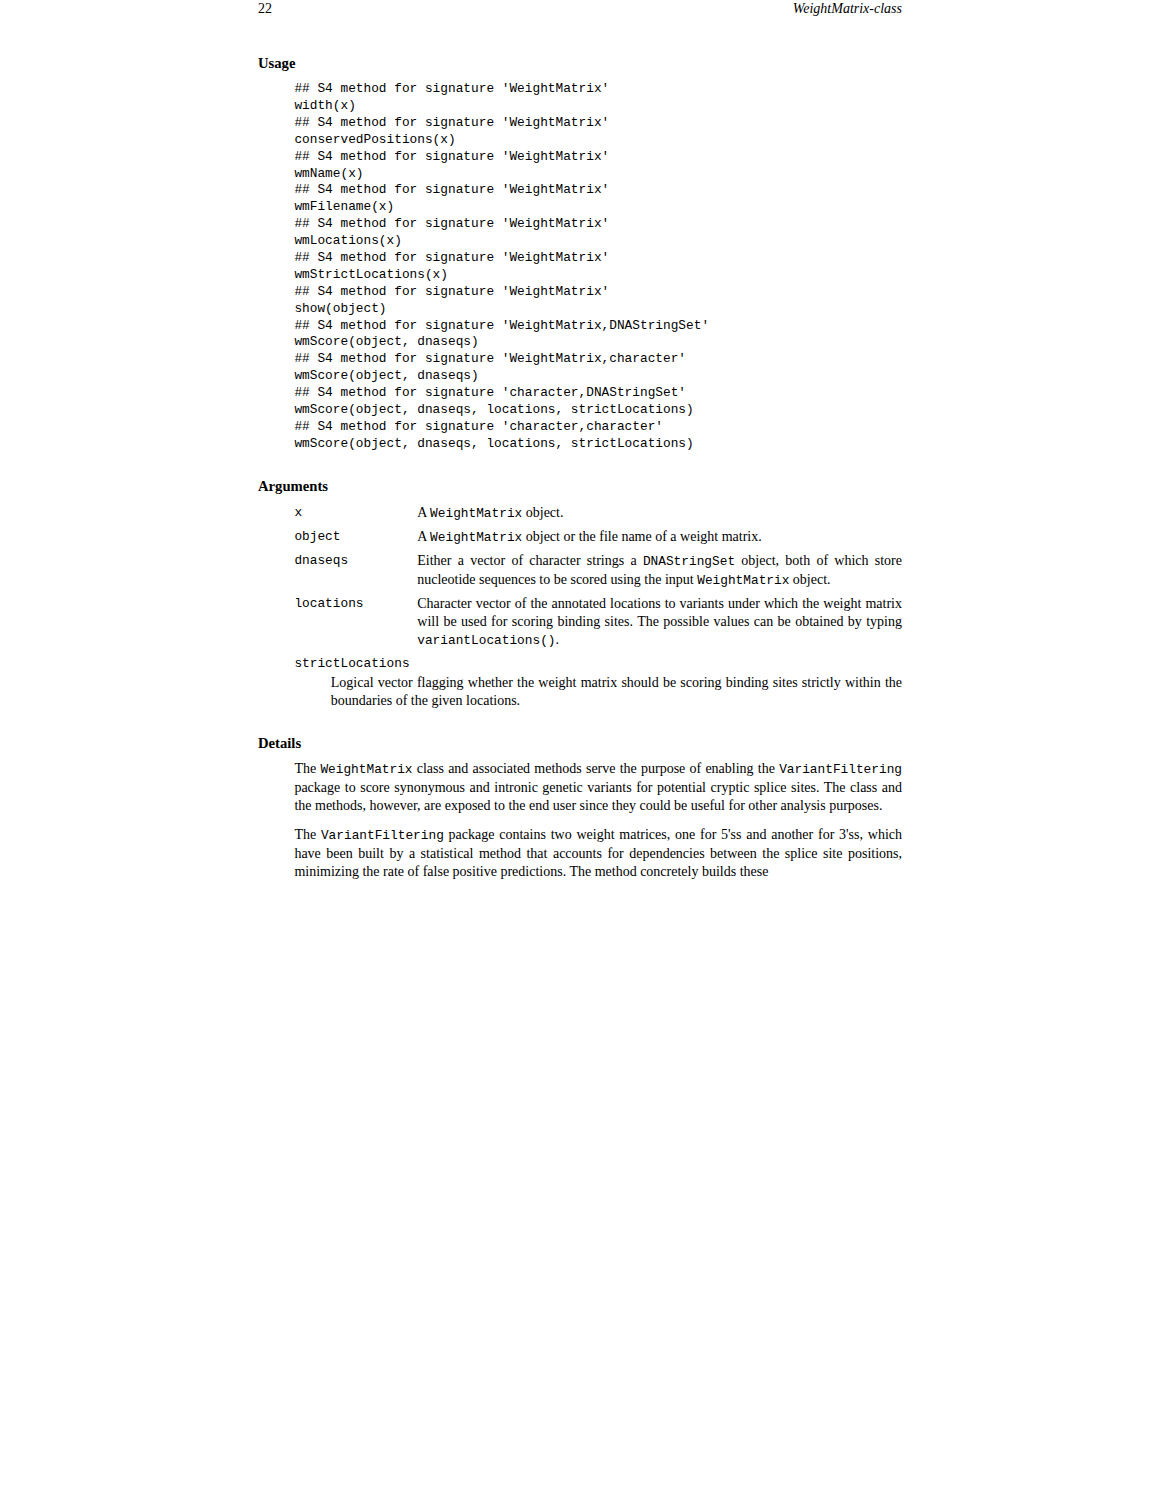22 WeightMatrix-class
Usage
## S4 method for signature 'WeightMatrix'
width(x)
## S4 method for signature 'WeightMatrix'
conservedPositions(x)
## S4 method for signature 'WeightMatrix'
wmName(x)
## S4 method for signature 'WeightMatrix'
wmFilename(x)
## S4 method for signature 'WeightMatrix'
wmLocations(x)
## S4 method for signature 'WeightMatrix'
wmStrictLocations(x)
## S4 method for signature 'WeightMatrix'
show(object)
## S4 method for signature 'WeightMatrix,DNAStringSet'
wmScore(object, dnaseqs)
## S4 method for signature 'WeightMatrix,character'
wmScore(object, dnaseqs)
## S4 method for signature 'character,DNAStringSet'
wmScore(object, dnaseqs, locations, strictLocations)
## S4 method for signature 'character,character'
wmScore(object, dnaseqs, locations, strictLocations)
Arguments
x
A WeightMatrix object.
object
A WeightMatrix object or the file name of a weight matrix.
dnaseqs
Either a vector of character strings a DNAStringSet object, both of which store nucleotide sequences to be scored using the input WeightMatrix object.
locations
Character vector of the annotated locations to variants under which the weight matrix will be used for scoring binding sites. The possible values can be obtained by typing variantLocations().
strictLocations
Logical vector flagging whether the weight matrix should be scoring binding sites strictly within the boundaries of the given locations.
Details
The WeightMatrix class and associated methods serve the purpose of enabling the VariantFiltering package to score synonymous and intronic genetic variants for potential cryptic splice sites. The class and the methods, however, are exposed to the end user since they could be useful for other analysis purposes.
The VariantFiltering package contains two weight matrices, one for 5'ss and another for 3'ss, which have been built by a statistical method that accounts for dependencies between the splice site positions, minimizing the rate of false positive predictions. The method concretely builds these